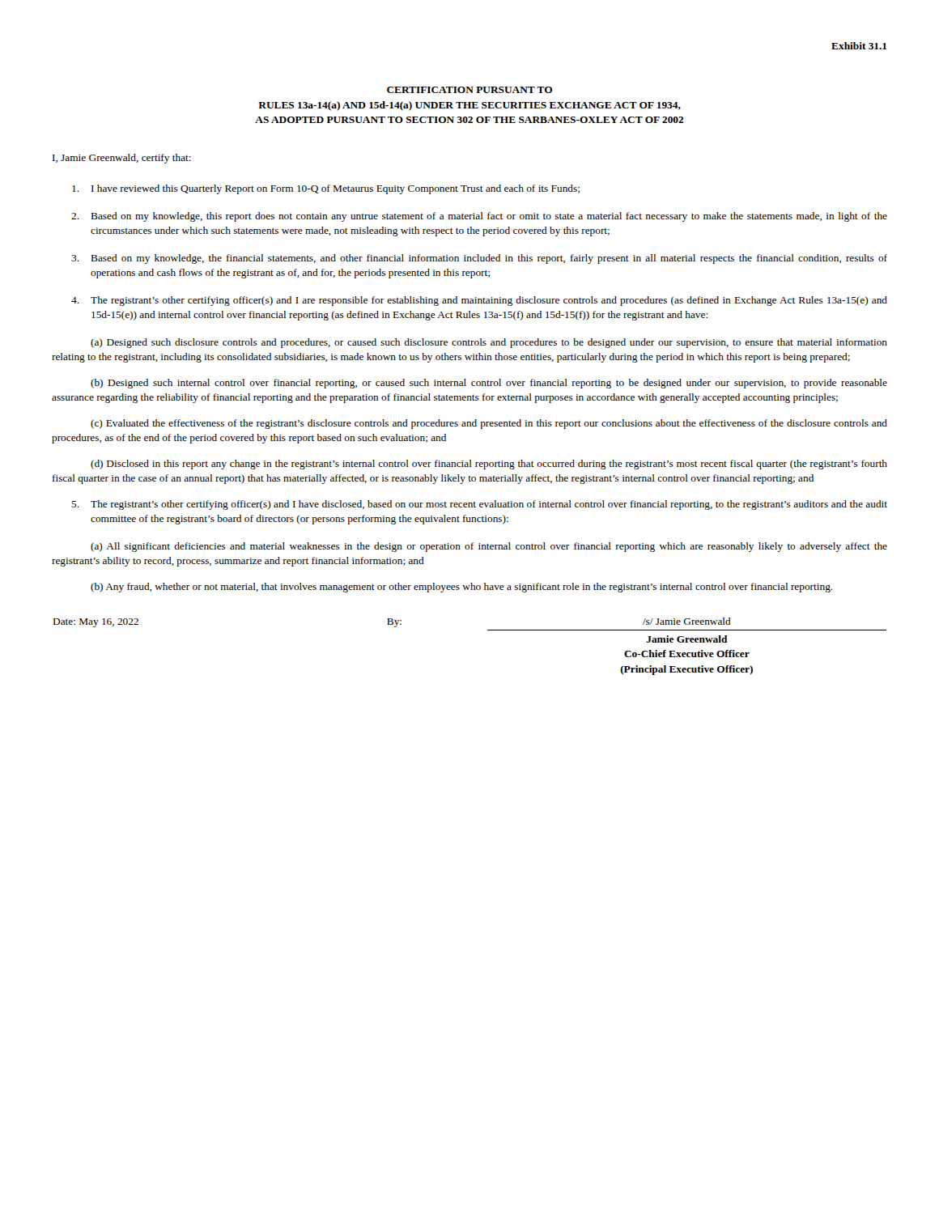Exhibit 31.1
CERTIFICATION PURSUANT TO
RULES 13a-14(a) AND 15d-14(a) UNDER THE SECURITIES EXCHANGE ACT OF 1934,
AS ADOPTED PURSUANT TO SECTION 302 OF THE SARBANES-OXLEY ACT OF 2002
I, Jamie Greenwald, certify that:
I have reviewed this Quarterly Report on Form 10-Q of Metaurus Equity Component Trust and each of its Funds;
Based on my knowledge, this report does not contain any untrue statement of a material fact or omit to state a material fact necessary to make the statements made, in light of the circumstances under which such statements were made, not misleading with respect to the period covered by this report;
Based on my knowledge, the financial statements, and other financial information included in this report, fairly present in all material respects the financial condition, results of operations and cash flows of the registrant as of, and for, the periods presented in this report;
The registrant’s other certifying officer(s) and I are responsible for establishing and maintaining disclosure controls and procedures (as defined in Exchange Act Rules 13a-15(e) and 15d-15(e)) and internal control over financial reporting (as defined in Exchange Act Rules 13a-15(f) and 15d-15(f)) for the registrant and have:
(a) Designed such disclosure controls and procedures, or caused such disclosure controls and procedures to be designed under our supervision, to ensure that material information relating to the registrant, including its consolidated subsidiaries, is made known to us by others within those entities, particularly during the period in which this report is being prepared;
(b) Designed such internal control over financial reporting, or caused such internal control over financial reporting to be designed under our supervision, to provide reasonable assurance regarding the reliability of financial reporting and the preparation of financial statements for external purposes in accordance with generally accepted accounting principles;
(c) Evaluated the effectiveness of the registrant’s disclosure controls and procedures and presented in this report our conclusions about the effectiveness of the disclosure controls and procedures, as of the end of the period covered by this report based on such evaluation; and
(d) Disclosed in this report any change in the registrant’s internal control over financial reporting that occurred during the registrant’s most recent fiscal quarter (the registrant’s fourth fiscal quarter in the case of an annual report) that has materially affected, or is reasonably likely to materially affect, the registrant’s internal control over financial reporting; and
The registrant’s other certifying officer(s) and I have disclosed, based on our most recent evaluation of internal control over financial reporting, to the registrant’s auditors and the audit committee of the registrant’s board of directors (or persons performing the equivalent functions):
(a) All significant deficiencies and material weaknesses in the design or operation of internal control over financial reporting which are reasonably likely to adversely affect the registrant’s ability to record, process, summarize and report financial information; and
(b) Any fraud, whether or not material, that involves management or other employees who have a significant role in the registrant’s internal control over financial reporting.
| Date: May 16, 2022 | By: | /s/ Jamie Greenwald Jamie Greenwald Co-Chief Executive Officer (Principal Executive Officer) |